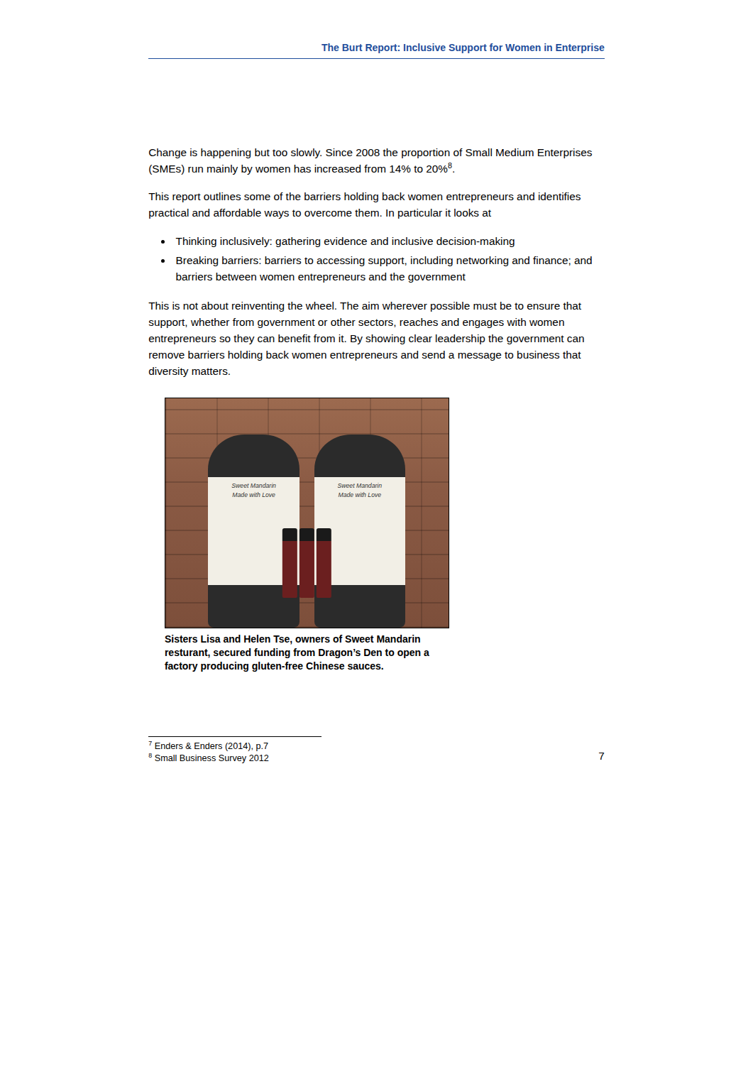The Burt Report: Inclusive Support for Women in Enterprise
Change is happening but too slowly. Since 2008 the proportion of Small Medium Enterprises (SMEs) run mainly by women has increased from 14% to 20%8.
This report outlines some of the barriers holding back women entrepreneurs and identifies practical and affordable ways to overcome them. In particular it looks at
Thinking inclusively: gathering evidence and inclusive decision-making
Breaking barriers: barriers to accessing support, including networking and finance; and barriers between women entrepreneurs and the government
This is not about reinventing the wheel. The aim wherever possible must be to ensure that support, whether from government or other sectors, reaches and engages with women entrepreneurs so they can benefit from it. By showing clear leadership the government can remove barriers holding back women entrepreneurs and send a message to business that diversity matters.
Sweet Mandarin
Made with Love
Sweet Mandarin
Made with Love
Sisters Lisa and Helen Tse, owners of Sweet Mandarin resturant, secured funding from Dragon’s Den to open a factory producing gluten-free Chinese sauces.
7 Enders & Enders (2014), p.7
8 Small Business Survey 2012
7